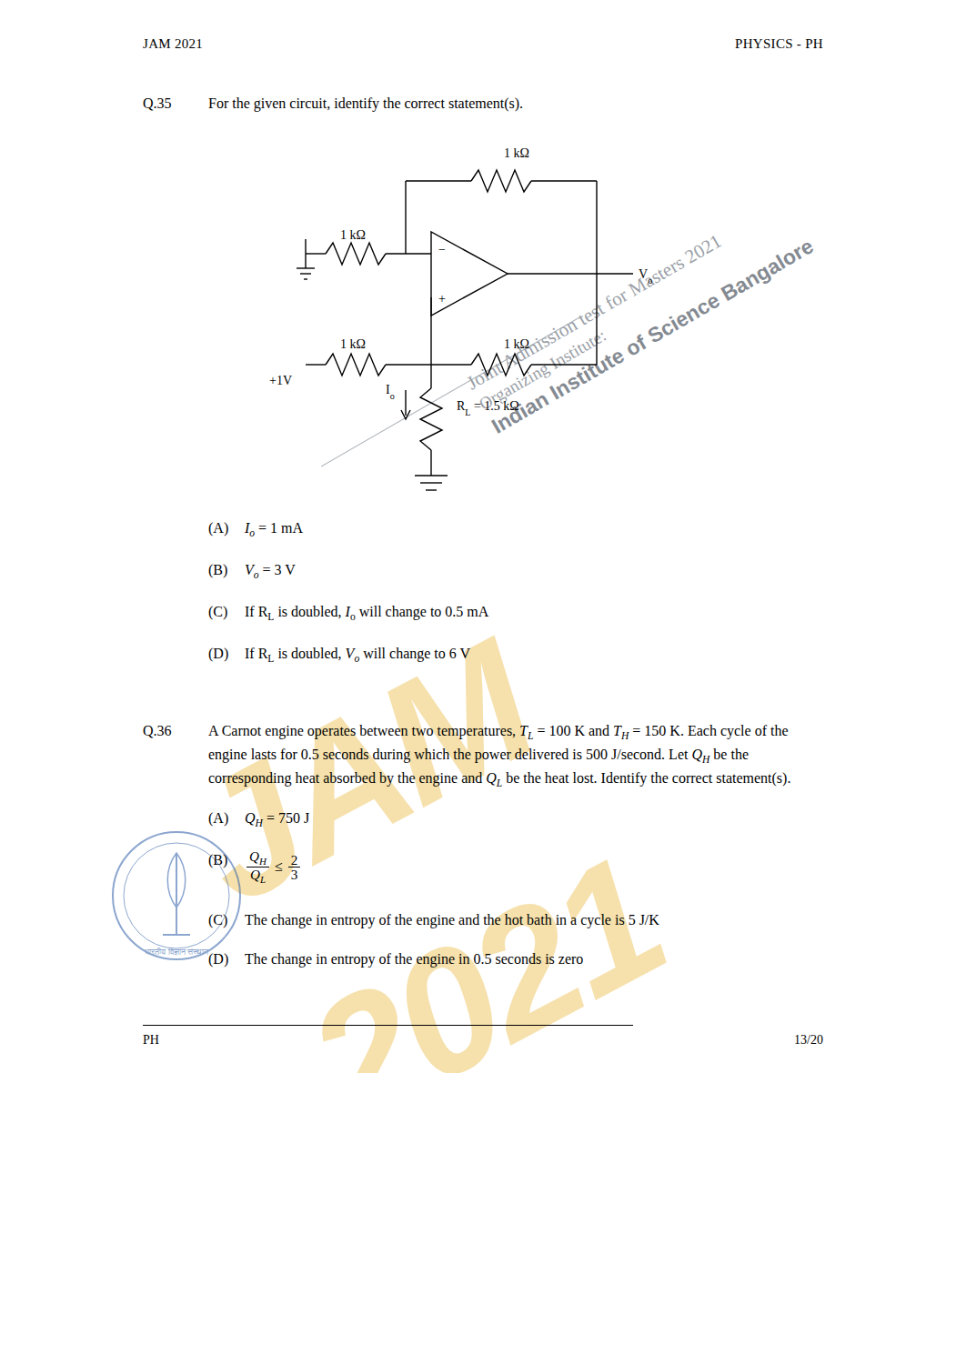JAM 2021
PHYSICS - PH
JAM 2021
Joint Admission test for Masters 2021
Organizing Institute:
Indian Institute of Science Bangalore
भारतीय विज्ञान संस्थान
Q.35
For the given circuit, identify the correct statement(s).
1 kΩ 1 kΩ − + Vo 1 kΩ +1V 1 kΩ Io RL = 1.5 kΩ
(A) Io = 1 mA
(B) Vo = 3 V
(C) If RL is doubled, Io will change to 0.5 mA
(D) If RL is doubled, Vo will change to 6 V
Q.36
A Carnot engine operates between two temperatures, TL = 100 K and TH = 150 K. Each cycle of the engine lasts for 0.5 seconds during which the power delivered is 500 J/second. Let QH be the corresponding heat absorbed by the engine and QL be the heat lost. Identify the correct statement(s).
(A) QH = 750 J
(B) QH QL ≤ 23
(C) The change in entropy of the engine and the hot bath in a cycle is 5 J/K
(D) The change in entropy of the engine in 0.5 seconds is zero
PH
13/20